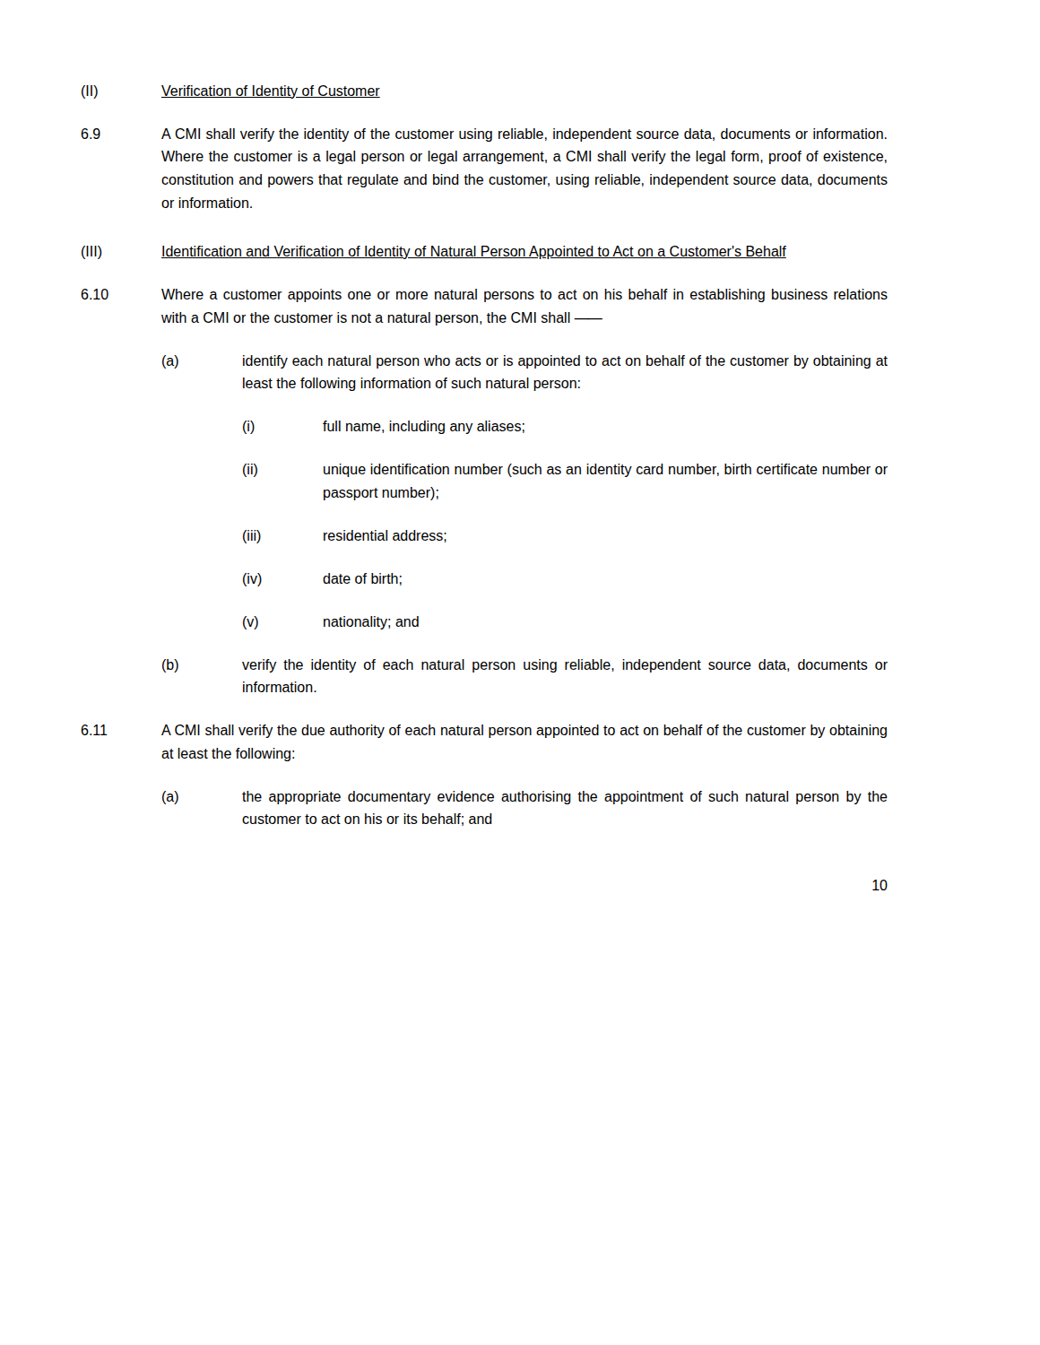(II)
Verification of Identity of Customer
6.9
A CMI shall verify the identity of the customer using reliable, independent source data, documents or information. Where the customer is a legal person or legal arrangement, a CMI shall verify the legal form, proof of existence, constitution and powers that regulate and bind the customer, using reliable, independent source data, documents or information.
(III)
Identification and Verification of Identity of Natural Person Appointed to Act on a Customer's Behalf
6.10
Where a customer appoints one or more natural persons to act on his behalf in establishing business relations with a CMI or the customer is not a natural person, the CMI shall ——
(a)
identify each natural person who acts or is appointed to act on behalf of the customer by obtaining at least the following information of such natural person:
(i)
full name, including any aliases;
(ii)
unique identification number (such as an identity card number, birth certificate number or passport number);
(iii)
residential address;
(iv)
date of birth;
(v)
nationality; and
(b)
verify the identity of each natural person using reliable, independent source data, documents or information.
6.11
A CMI shall verify the due authority of each natural person appointed to act on behalf of the customer by obtaining at least the following:
(a)
the appropriate documentary evidence authorising the appointment of such natural person by the customer to act on his or its behalf; and
10